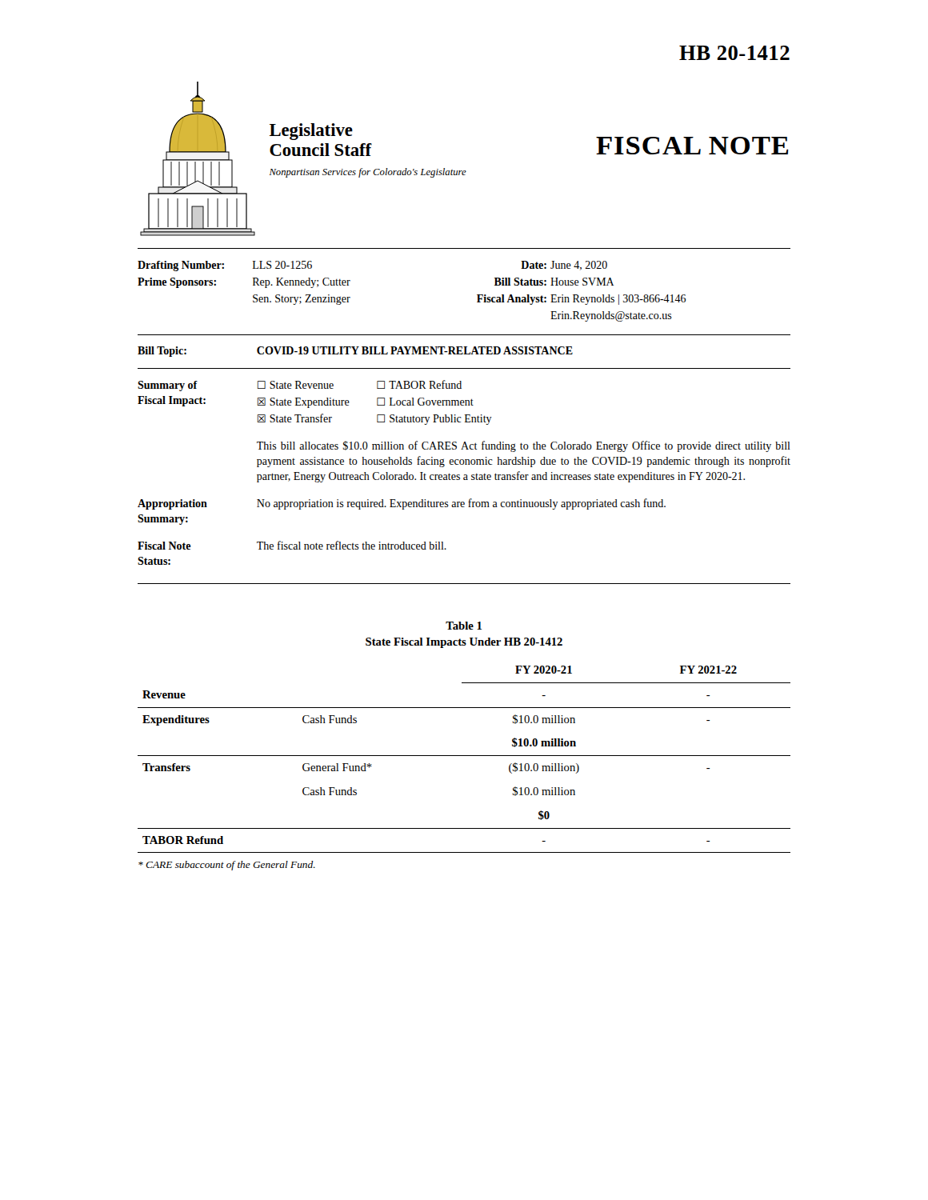HB 20-1412
Legislative
Council Staff
Nonpartisan Services for Colorado's Legislature
FISCAL NOTE
| Drafting Number: | LLS 20-1256 | Date: | June 4, 2020 |
| Prime Sponsors: | Rep. Kennedy; Cutter | Bill Status: | House SVMA |
| | Sen. Story; Zenzinger | Fiscal Analyst: | Erin Reynolds / 303-866-4146 |
| | | | Erin.Reynolds@state.co.us |
Bill Topic:
COVID-19 UTILITY BILL PAYMENT-RELATED ASSISTANCE
Summary of
Fiscal Impact:
☐State Revenue
☒State Expenditure
☒State Transfer
☐TABOR Refund
☐Local Government
☐Statutory Public Entity
This bill allocates $10.0 million of CARES Act funding to the Colorado Energy Office to provide direct utility bill payment assistance to households facing economic hardship due to the COVID-19 pandemic through its nonprofit partner, Energy Outreach Colorado. It creates a state transfer and increases state expenditures in FY 2020-21.
Appropriation
Summary:
No appropriation is required. Expenditures are from a continuously appropriated cash fund.
Fiscal Note
Status:
The fiscal note reflects the introduced bill.
Table 1
State Fiscal Impacts Under HB 20-1412
| | | FY 2020-21 | FY 2021-22 |
| --- | --- | --- | --- |
| Revenue | | - | - |
| Expenditures | Cash Funds | $10.0 million | - |
| | | $10.0 million | |
| Transfers | General Fund* | ($10.0 million) | - |
| | Cash Funds | $10.0 million | |
| | | $0 | |
| TABOR Refund | | - | - |
* CARE subaccount of the General Fund.